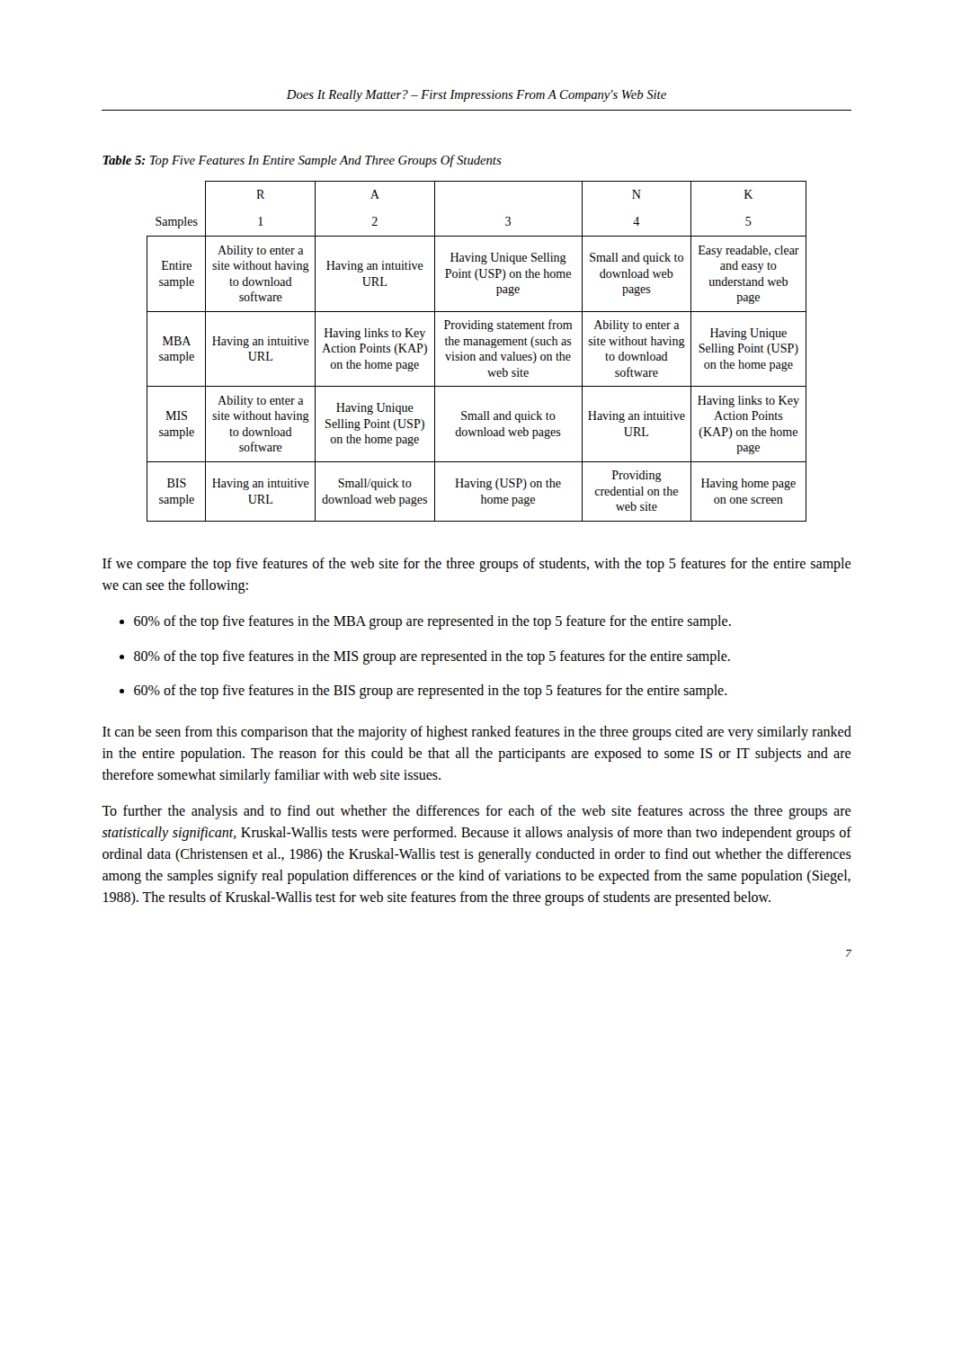Does It Really Matter? – First Impressions From A Company's Web Site
Table 5: Top Five Features In Entire Sample And Three Groups Of Students
| | R | A | | N | K |
| Samples | 1 | 2 | 3 | 4 | 5 |
| Entire sample | Ability to enter a site without having to download software | Having an intuitive URL | Having Unique Selling Point (USP) on the home page | Small and quick to download web pages | Easy readable, clear and easy to understand web page |
| MBA sample | Having an intuitive URL | Having links to Key Action Points (KAP) on the home page | Providing statement from the management (such as vision and values) on the web site | Ability to enter a site without having to download software | Having Unique Selling Point (USP) on the home page |
| MIS sample | Ability to enter a site without having to download software | Having Unique Selling Point (USP) on the home page | Small and quick to download web pages | Having an intuitive URL | Having links to Key Action Points (KAP) on the home page |
| BIS sample | Having an intuitive URL | Small/quick to download web pages | Having (USP) on the home page | Providing credential on the web site | Having home page on one screen |
If we compare the top five features of the web site for the three groups of students, with the top 5 features for the entire sample we can see the following:
60% of the top five features in the MBA group are represented in the top 5 feature for the entire sample.
80% of the top five features in the MIS group are represented in the top 5 features for the entire sample.
60% of the top five features in the BIS group are represented in the top 5 features for the entire sample.
It can be seen from this comparison that the majority of highest ranked features in the three groups cited are very similarly ranked in the entire population. The reason for this could be that all the participants are exposed to some IS or IT subjects and are therefore somewhat similarly familiar with web site issues.
To further the analysis and to find out whether the differences for each of the web site features across the three groups are statistically significant, Kruskal-Wallis tests were performed. Because it allows analysis of more than two independent groups of ordinal data (Christensen et al., 1986) the Kruskal-Wallis test is generally conducted in order to find out whether the differences among the samples signify real population differences or the kind of variations to be expected from the same population (Siegel, 1988). The results of Kruskal-Wallis test for web site features from the three groups of students are presented below.
7